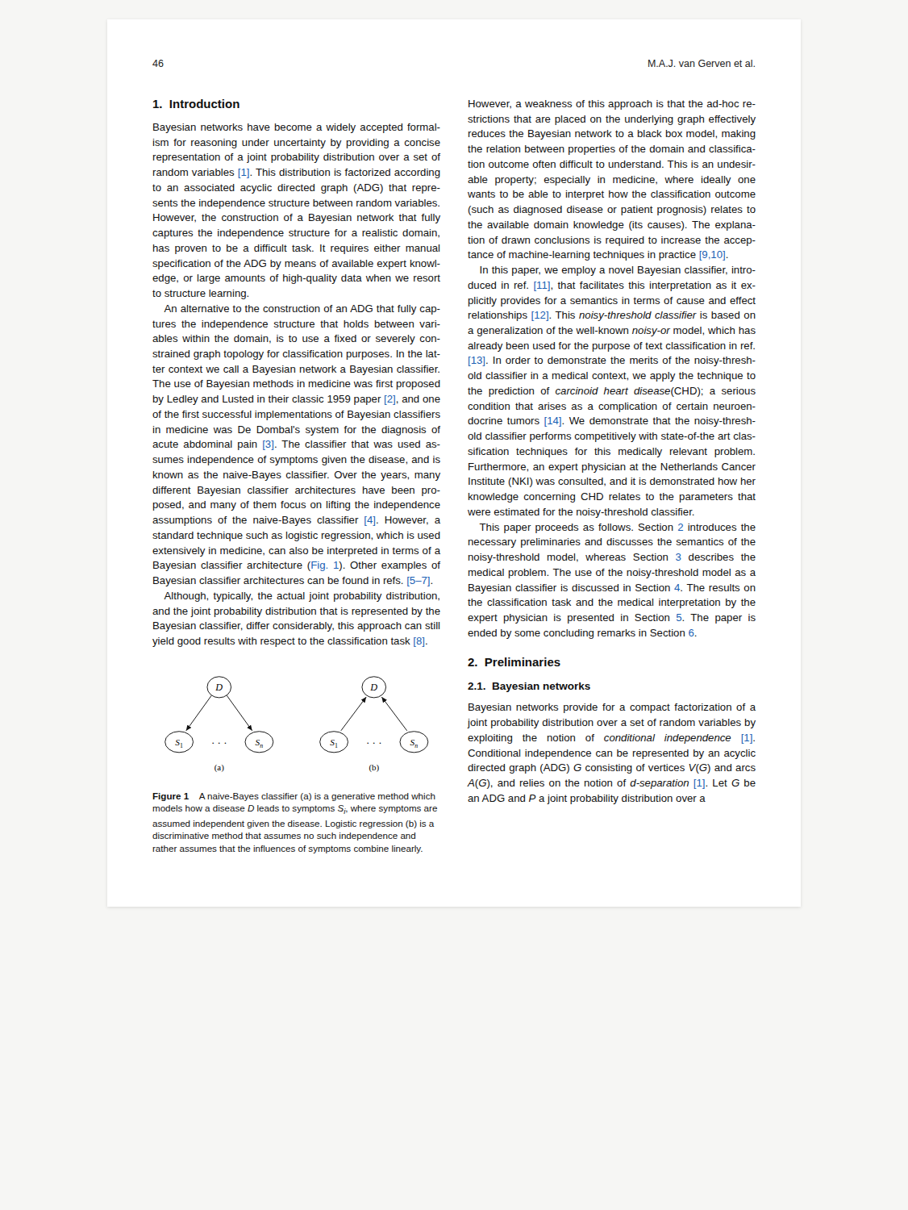46 M.A.J. van Gerven et al.
1. Introduction
Bayesian networks have become a widely accepted formalism for reasoning under uncertainty by providing a concise representation of a joint probability distribution over a set of random variables [1]. This distribution is factorized according to an associated acyclic directed graph (ADG) that represents the independence structure between random variables. However, the construction of a Bayesian network that fully captures the independence structure for a realistic domain, has proven to be a difficult task. It requires either manual specification of the ADG by means of available expert knowledge, or large amounts of high-quality data when we resort to structure learning.
An alternative to the construction of an ADG that fully captures the independence structure that holds between variables within the domain, is to use a fixed or severely constrained graph topology for classification purposes. In the latter context we call a Bayesian network a Bayesian classifier. The use of Bayesian methods in medicine was first proposed by Ledley and Lusted in their classic 1959 paper [2], and one of the first successful implementations of Bayesian classifiers in medicine was De Dombal's system for the diagnosis of acute abdominal pain [3]. The classifier that was used assumes independence of symptoms given the disease, and is known as the naive-Bayes classifier. Over the years, many different Bayesian classifier architectures have been proposed, and many of them focus on lifting the independence assumptions of the naive-Bayes classifier [4]. However, a standard technique such as logistic regression, which is used extensively in medicine, can also be interpreted in terms of a Bayesian classifier architecture (Fig. 1). Other examples of Bayesian classifier architectures can be found in refs. [5–7].
Although, typically, the actual joint probability distribution, and the joint probability distribution that is represented by the Bayesian classifier, differ considerably, this approach can still yield good results with respect to the classification task [8].
D S1 · · · Sn (a) D S1 · · · Sn (b)
Figure 1 A naive-Bayes classifier (a) is a generative method which models how a disease D leads to symptoms Si, where symptoms are assumed independent given the disease. Logistic regression (b) is a discriminative method that assumes no such independence and rather assumes that the influences of symptoms combine linearly.
However, a weakness of this approach is that the ad-hoc restrictions that are placed on the underlying graph effectively reduces the Bayesian network to a black box model, making the relation between properties of the domain and classification outcome often difficult to understand. This is an undesirable property; especially in medicine, where ideally one wants to be able to interpret how the classification outcome (such as diagnosed disease or patient prognosis) relates to the available domain knowledge (its causes). The explanation of drawn conclusions is required to increase the acceptance of machine-learning techniques in practice [9,10].
In this paper, we employ a novel Bayesian classifier, introduced in ref. [11], that facilitates this interpretation as it explicitly provides for a semantics in terms of cause and effect relationships [12]. This noisy-threshold classifier is based on a generalization of the well-known noisy-or model, which has already been used for the purpose of text classification in ref. [13]. In order to demonstrate the merits of the noisy-threshold classifier in a medical context, we apply the technique to the prediction of carcinoid heart disease(CHD); a serious condition that arises as a complication of certain neuroendocrine tumors [14]. We demonstrate that the noisy-threshold classifier performs competitively with state-of-the art classification techniques for this medically relevant problem. Furthermore, an expert physician at the Netherlands Cancer Institute (NKI) was consulted, and it is demonstrated how her knowledge concerning CHD relates to the parameters that were estimated for the noisy-threshold classifier.
This paper proceeds as follows. Section 2 introduces the necessary preliminaries and discusses the semantics of the noisy-threshold model, whereas Section 3 describes the medical problem. The use of the noisy-threshold model as a Bayesian classifier is discussed in Section 4. The results on the classification task and the medical interpretation by the expert physician is presented in Section 5. The paper is ended by some concluding remarks in Section 6.
2. Preliminaries
2.1. Bayesian networks
Bayesian networks provide for a compact factorization of a joint probability distribution over a set of random variables by exploiting the notion of conditional independence [1]. Conditional independence can be represented by an acyclic directed graph (ADG) G consisting of vertices V(G) and arcs A(G), and relies on the notion of d-separation [1]. Let G be an ADG and P a joint probability distribution over a